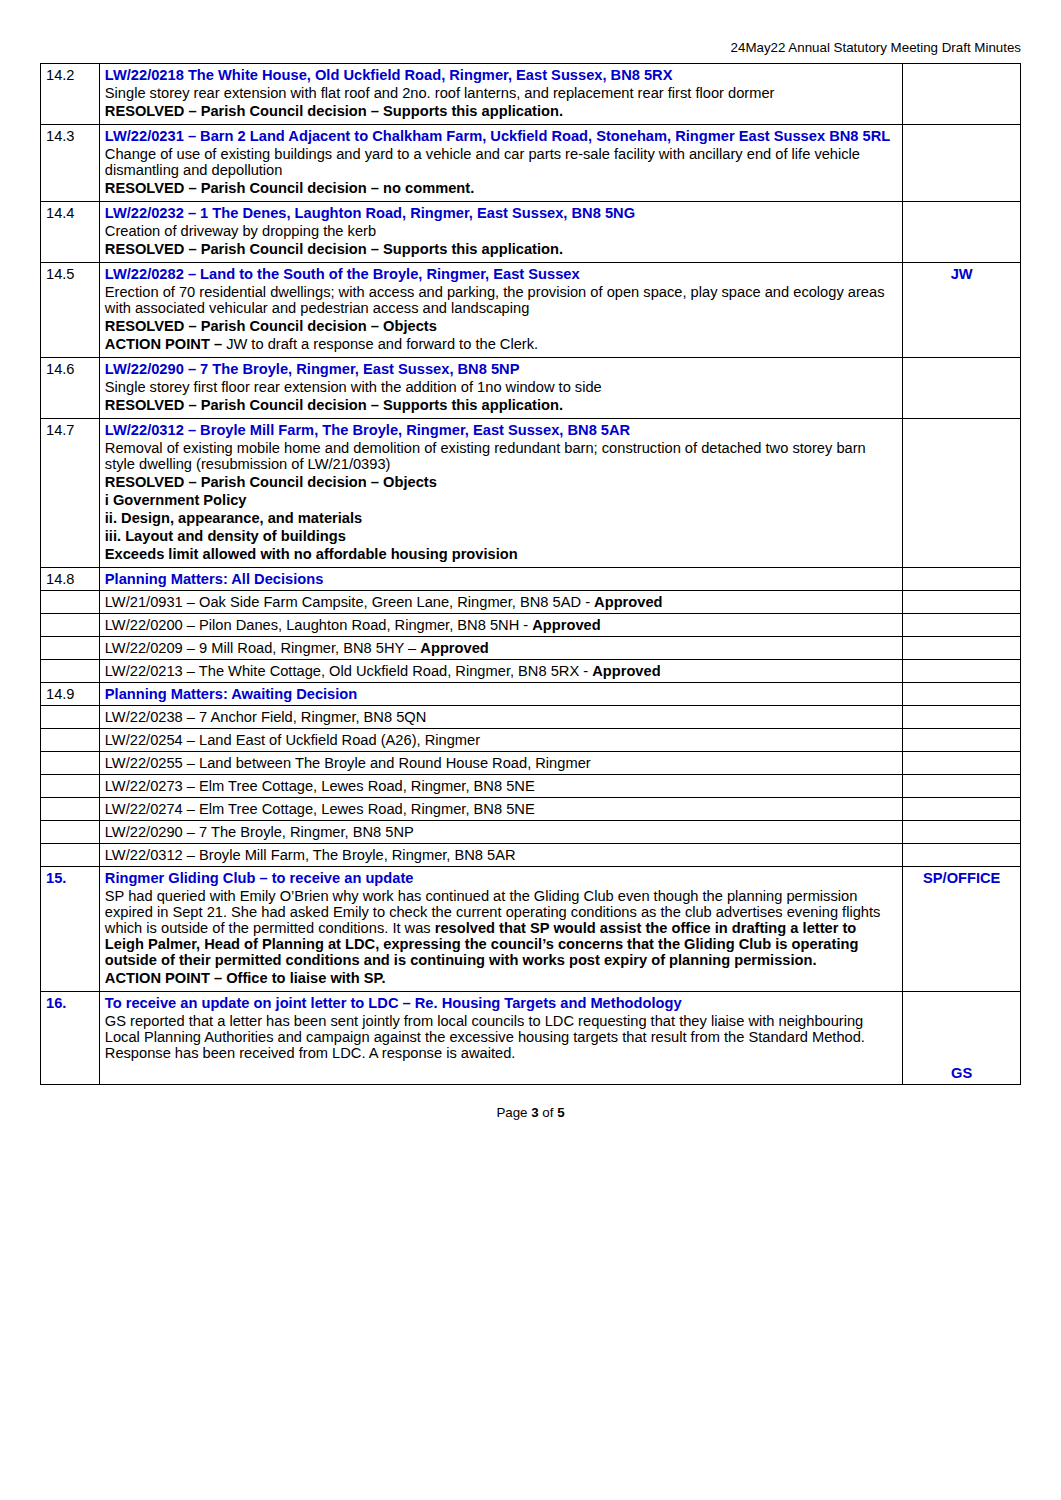24May22 Annual Statutory Meeting Draft Minutes
| 14.2 | LW/22/0218 The White House, Old Uckfield Road, Ringmer, East Sussex, BN8 5RX Single storey rear extension with flat roof and 2no. roof lanterns, and replacement rear first floor dormer RESOLVED – Parish Council decision – Supports this application. | |
| 14.3 | LW/22/0231 – Barn 2 Land Adjacent to Chalkham Farm, Uckfield Road, Stoneham, Ringmer East Sussex BN8 5RL Change of use of existing buildings and yard to a vehicle and car parts re-sale facility with ancillary end of life vehicle dismantling and depollution RESOLVED – Parish Council decision – no comment. | |
| 14.4 | LW/22/0232 – 1 The Denes, Laughton Road, Ringmer, East Sussex, BN8 5NG Creation of driveway by dropping the kerb RESOLVED – Parish Council decision – Supports this application. | |
| 14.5 | LW/22/0282 – Land to the South of the Broyle, Ringmer, East Sussex Erection of 70 residential dwellings; with access and parking, the provision of open space, play space and ecology areas with associated vehicular and pedestrian access and landscaping RESOLVED – Parish Council decision – Objects ACTION POINT – JW to draft a response and forward to the Clerk. | JW |
| 14.6 | LW/22/0290 – 7 The Broyle, Ringmer, East Sussex, BN8 5NP Single storey first floor rear extension with the addition of 1no window to side RESOLVED – Parish Council decision – Supports this application. | |
| 14.7 | LW/22/0312 – Broyle Mill Farm, The Broyle, Ringmer, East Sussex, BN8 5AR Removal of existing mobile home and demolition of existing redundant barn; construction of detached two storey barn style dwelling (resubmission of LW/21/0393) RESOLVED – Parish Council decision – Objects i Government Policy ii. Design, appearance, and materials iii. Layout and density of buildings Exceeds limit allowed with no affordable housing provision | |
| 14.8 | Planning Matters: All Decisions | |
| | LW/21/0931 – Oak Side Farm Campsite, Green Lane, Ringmer, BN8 5AD - Approved | |
| | LW/22/0200 – Pilon Danes, Laughton Road, Ringmer, BN8 5NH - Approved | |
| | LW/22/0209 – 9 Mill Road, Ringmer, BN8 5HY – Approved | |
| | LW/22/0213 – The White Cottage, Old Uckfield Road, Ringmer, BN8 5RX - Approved | |
| 14.9 | Planning Matters: Awaiting Decision | |
| | LW/22/0238 – 7 Anchor Field, Ringmer, BN8 5QN | |
| | LW/22/0254 – Land East of Uckfield Road (A26), Ringmer | |
| | LW/22/0255 – Land between The Broyle and Round House Road, Ringmer | |
| | LW/22/0273 – Elm Tree Cottage, Lewes Road, Ringmer, BN8 5NE | |
| | LW/22/0274 – Elm Tree Cottage, Lewes Road, Ringmer, BN8 5NE | |
| | LW/22/0290 – 7 The Broyle, Ringmer, BN8 5NP | |
| | LW/22/0312 – Broyle Mill Farm, The Broyle, Ringmer, BN8 5AR | |
| 15. | Ringmer Gliding Club – to receive an update SP had queried with Emily O’Brien why work has continued at the Gliding Club even though the planning permission expired in Sept 21. She had asked Emily to check the current operating conditions as the club advertises evening flights which is outside of the permitted conditions. It was resolved that SP would assist the office in drafting a letter to Leigh Palmer, Head of Planning at LDC, expressing the council’s concerns that the Gliding Club is operating outside of their permitted conditions and is continuing with works post expiry of planning permission. ACTION POINT – Office to liaise with SP. | SP/OFFICE |
| 16. | To receive an update on joint letter to LDC – Re. Housing Targets and Methodology GS reported that a letter has been sent jointly from local councils to LDC requesting that they liaise with neighbouring Local Planning Authorities and campaign against the excessive housing targets that result from the Standard Method. Response has been received from LDC. A response is awaited. | GS |
Page 3 of 5